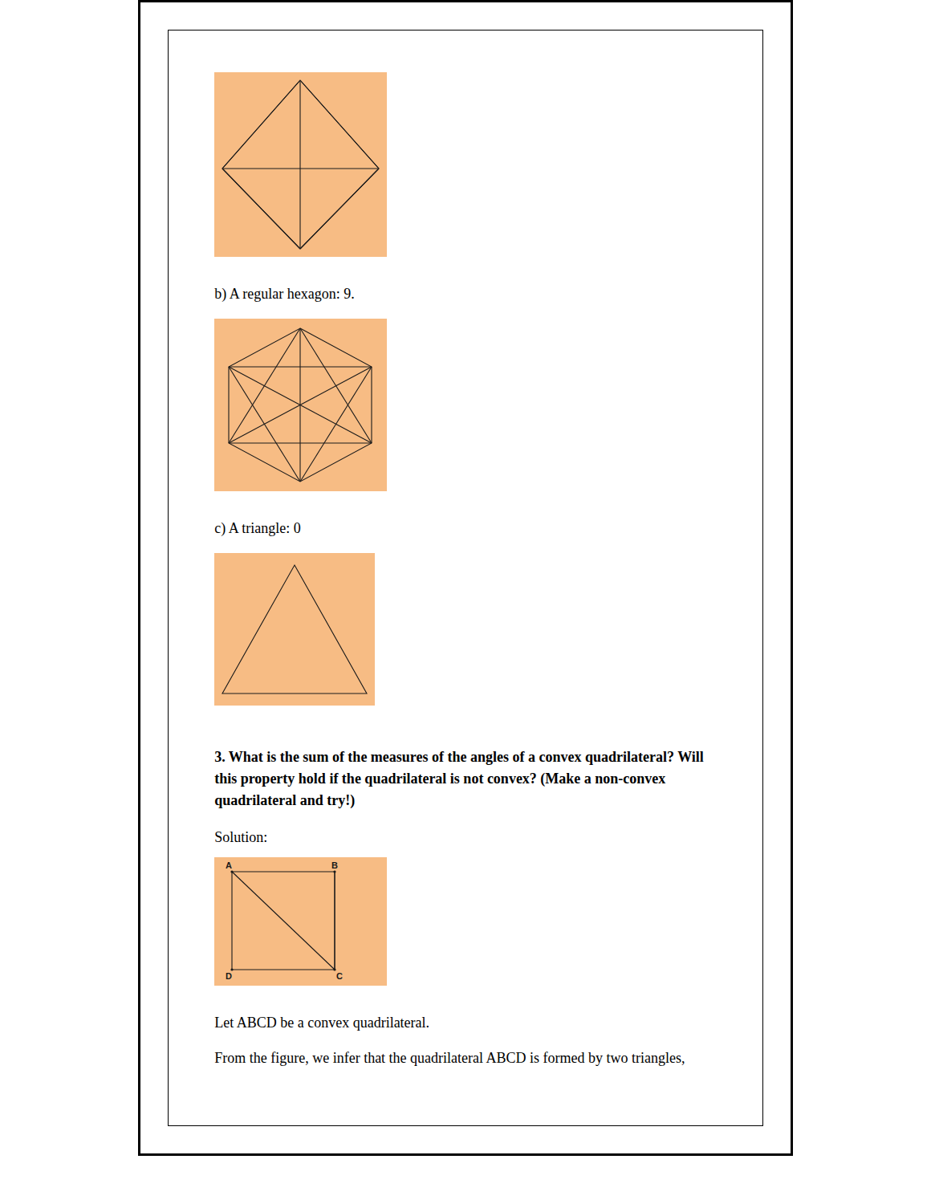b) A regular hexagon: 9.
c) A triangle: 0
3. What is the sum of the measures of the angles of a convex quadrilateral? Will this property hold if the quadrilateral is not convex? (Make a non-convex quadrilateral and try!)
Solution:
A B D C
Let ABCD be a convex quadrilateral.
From the figure, we infer that the quadrilateral ABCD is formed by two triangles,